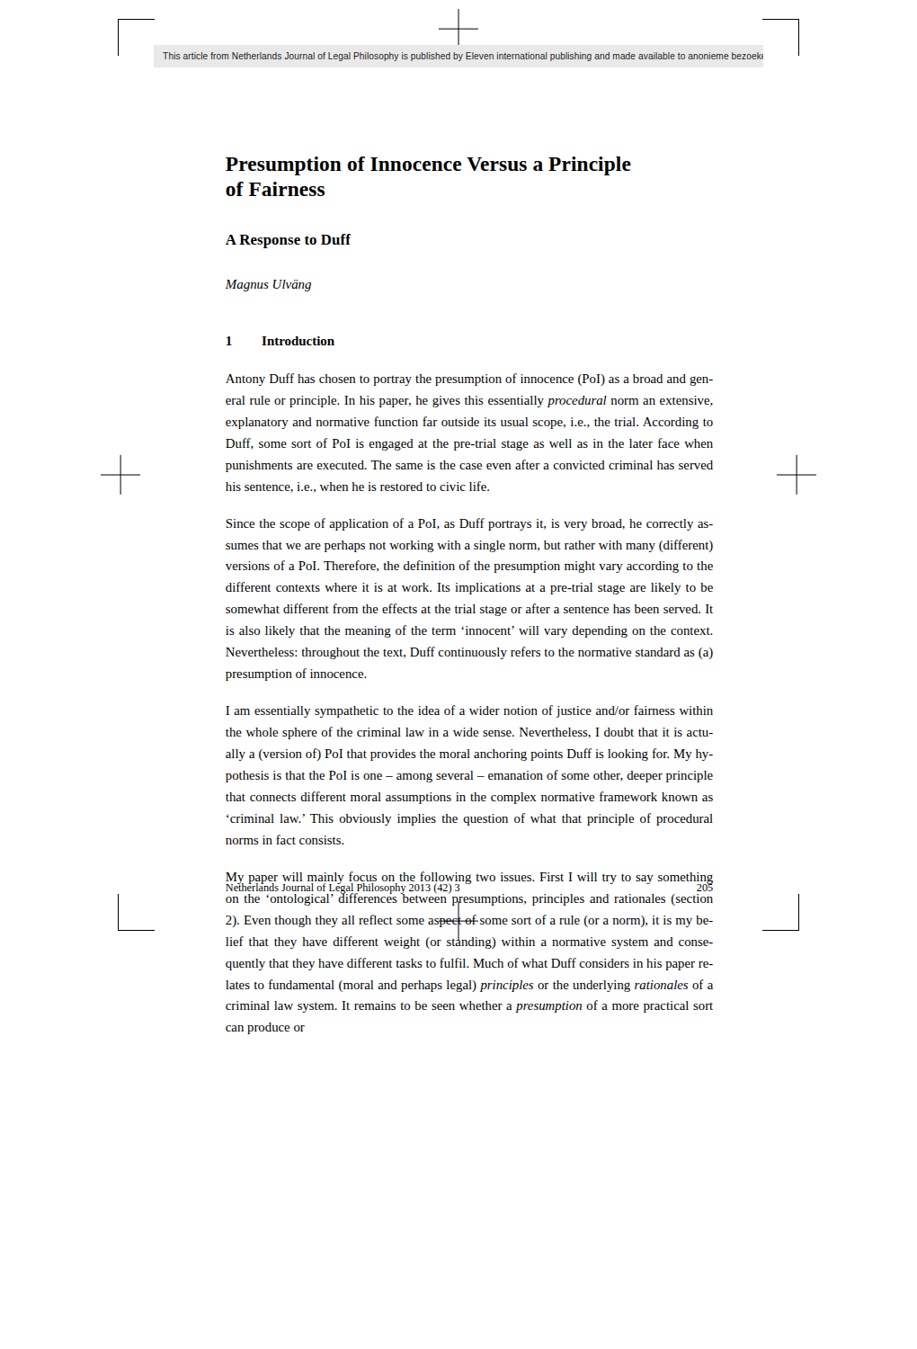This article from Netherlands Journal of Legal Philosophy is published by Eleven international publishing and made available to anonieme bezoeker
Presumption of Innocence Versus a Principle
of Fairness
A Response to Duff
Magnus Ulväng
1 Introduction
Antony Duff has chosen to portray the presumption of innocence (PoI) as a broad and general rule or principle. In his paper, he gives this essentially procedural norm an extensive, explanatory and normative function far outside its usual scope, i.e., the trial. According to Duff, some sort of PoI is engaged at the pre-trial stage as well as in the later face when punishments are executed. The same is the case even after a convicted criminal has served his sentence, i.e., when he is restored to civic life.
Since the scope of application of a PoI, as Duff portrays it, is very broad, he correctly assumes that we are perhaps not working with a single norm, but rather with many (different) versions of a PoI. Therefore, the definition of the presumption might vary according to the different contexts where it is at work. Its implications at a pre-trial stage are likely to be somewhat different from the effects at the trial stage or after a sentence has been served. It is also likely that the meaning of the term ‘innocent’ will vary depending on the context. Nevertheless: throughout the text, Duff continuously refers to the normative standard as (a) presumption of innocence.
I am essentially sympathetic to the idea of a wider notion of justice and/or fairness within the whole sphere of the criminal law in a wide sense. Nevertheless, I doubt that it is actually a (version of) PoI that provides the moral anchoring points Duff is looking for. My hypothesis is that the PoI is one – among several – emanation of some other, deeper principle that connects different moral assumptions in the complex normative framework known as ‘criminal law.’ This obviously implies the question of what that principle of procedural norms in fact consists.
My paper will mainly focus on the following two issues. First I will try to say something on the ‘ontological’ differences between presumptions, principles and rationales (section 2). Even though they all reflect some aspect of some sort of a rule (or a norm), it is my belief that they have different weight (or standing) within a normative system and consequently that they have different tasks to fulfil. Much of what Duff considers in his paper relates to fundamental (moral and perhaps legal) principles or the underlying rationales of a criminal law system. It remains to be seen whether a presumption of a more practical sort can produce or
Netherlands Journal of Legal Philosophy 2013 (42) 3 205